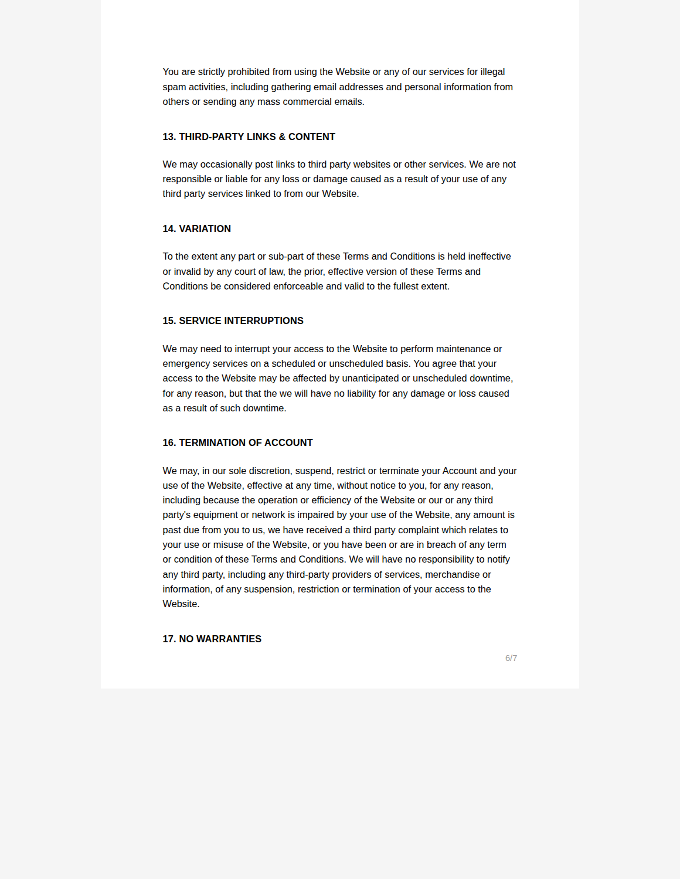You are strictly prohibited from using the Website or any of our services for illegal spam activities, including gathering email addresses and personal information from others or sending any mass commercial emails.
13. THIRD-PARTY LINKS & CONTENT
We may occasionally post links to third party websites or other services. We are not responsible or liable for any loss or damage caused as a result of your use of any third party services linked to from our Website.
14. VARIATION
To the extent any part or sub-part of these Terms and Conditions is held ineffective or invalid by any court of law, the prior, effective version of these Terms and Conditions be considered enforceable and valid to the fullest extent.
15. SERVICE INTERRUPTIONS
We may need to interrupt your access to the Website to perform maintenance or emergency services on a scheduled or unscheduled basis. You agree that your access to the Website may be affected by unanticipated or unscheduled downtime, for any reason, but that the we will have no liability for any damage or loss caused as a result of such downtime.
16. TERMINATION OF ACCOUNT
We may, in our sole discretion, suspend, restrict or terminate your Account and your use of the Website, effective at any time, without notice to you, for any reason, including because the operation or efficiency of the Website or our or any third party's equipment or network is impaired by your use of the Website, any amount is past due from you to us, we have received a third party complaint which relates to your use or misuse of the Website, or you have been or are in breach of any term or condition of these Terms and Conditions. We will have no responsibility to notify any third party, including any third-party providers of services, merchandise or information, of any suspension, restriction or termination of your access to the Website.
17. NO WARRANTIES
6/7